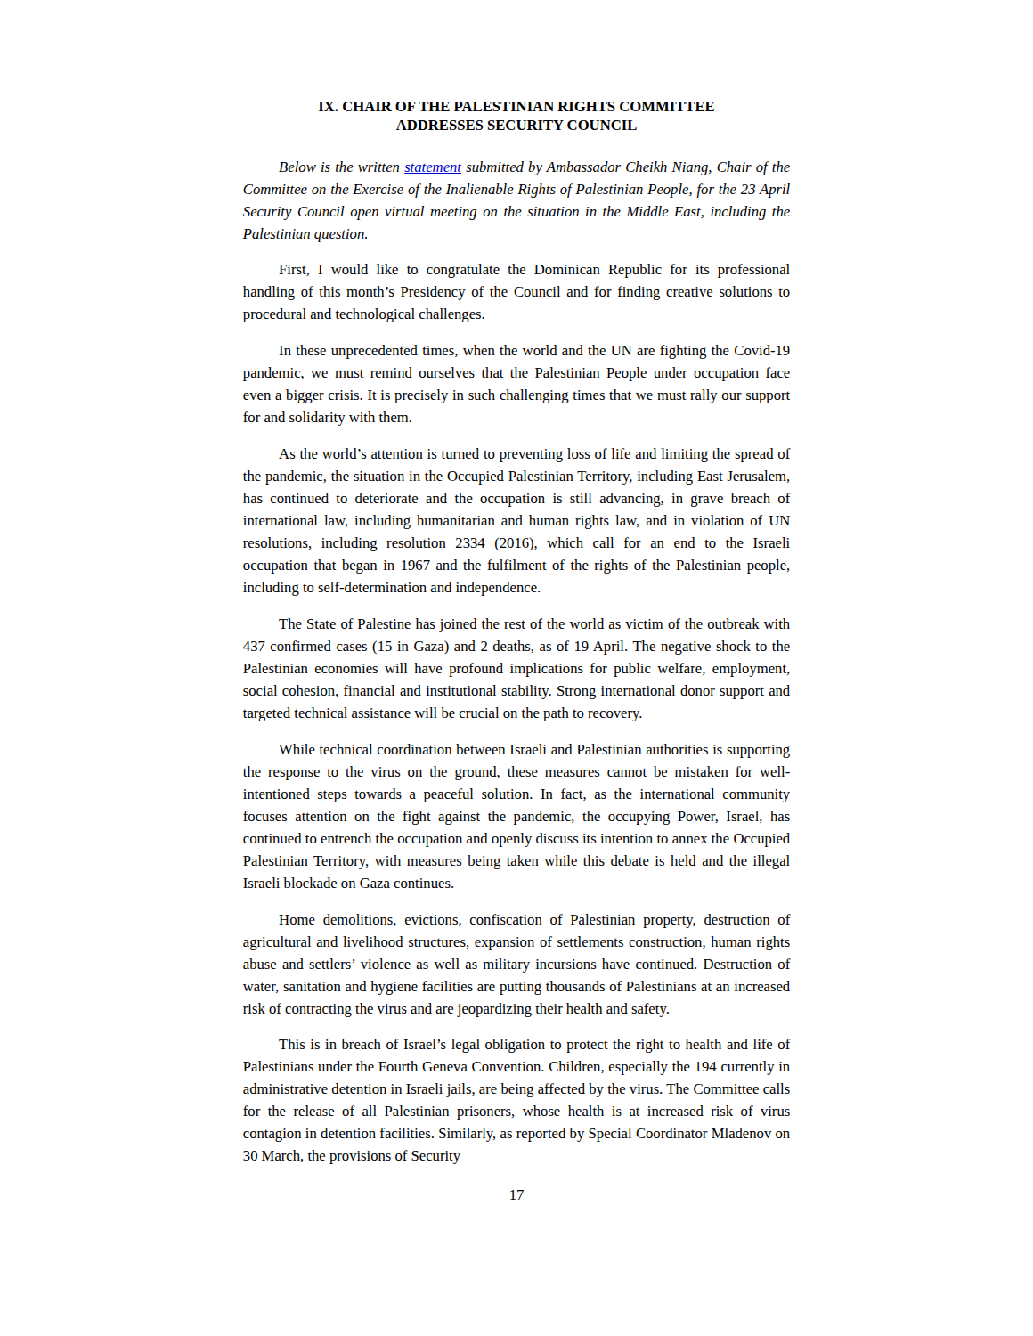IX. Chair of the Palestinian Rights Committee
Addresses Security Council
Below is the written statement submitted by Ambassador Cheikh Niang, Chair of the Committee on the Exercise of the Inalienable Rights of Palestinian People, for the 23 April Security Council open virtual meeting on the situation in the Middle East, including the Palestinian question.
First, I would like to congratulate the Dominican Republic for its professional handling of this month’s Presidency of the Council and for finding creative solutions to procedural and technological challenges.
In these unprecedented times, when the world and the UN are fighting the Covid-19 pandemic, we must remind ourselves that the Palestinian People under occupation face even a bigger crisis. It is precisely in such challenging times that we must rally our support for and solidarity with them.
As the world’s attention is turned to preventing loss of life and limiting the spread of the pandemic, the situation in the Occupied Palestinian Territory, including East Jerusalem, has continued to deteriorate and the occupation is still advancing, in grave breach of international law, including humanitarian and human rights law, and in violation of UN resolutions, including resolution 2334 (2016), which call for an end to the Israeli occupation that began in 1967 and the fulfilment of the rights of the Palestinian people, including to self-determination and independence.
The State of Palestine has joined the rest of the world as victim of the outbreak with 437 confirmed cases (15 in Gaza) and 2 deaths, as of 19 April. The negative shock to the Palestinian economies will have profound implications for public welfare, employment, social cohesion, financial and institutional stability. Strong international donor support and targeted technical assistance will be crucial on the path to recovery.
While technical coordination between Israeli and Palestinian authorities is supporting the response to the virus on the ground, these measures cannot be mistaken for well-intentioned steps towards a peaceful solution. In fact, as the international community focuses attention on the fight against the pandemic, the occupying Power, Israel, has continued to entrench the occupation and openly discuss its intention to annex the Occupied Palestinian Territory, with measures being taken while this debate is held and the illegal Israeli blockade on Gaza continues.
Home demolitions, evictions, confiscation of Palestinian property, destruction of agricultural and livelihood structures, expansion of settlements construction, human rights abuse and settlers’ violence as well as military incursions have continued. Destruction of water, sanitation and hygiene facilities are putting thousands of Palestinians at an increased risk of contracting the virus and are jeopardizing their health and safety.
This is in breach of Israel’s legal obligation to protect the right to health and life of Palestinians under the Fourth Geneva Convention. Children, especially the 194 currently in administrative detention in Israeli jails, are being affected by the virus. The Committee calls for the release of all Palestinian prisoners, whose health is at increased risk of virus contagion in detention facilities. Similarly, as reported by Special Coordinator Mladenov on 30 March, the provisions of Security
17